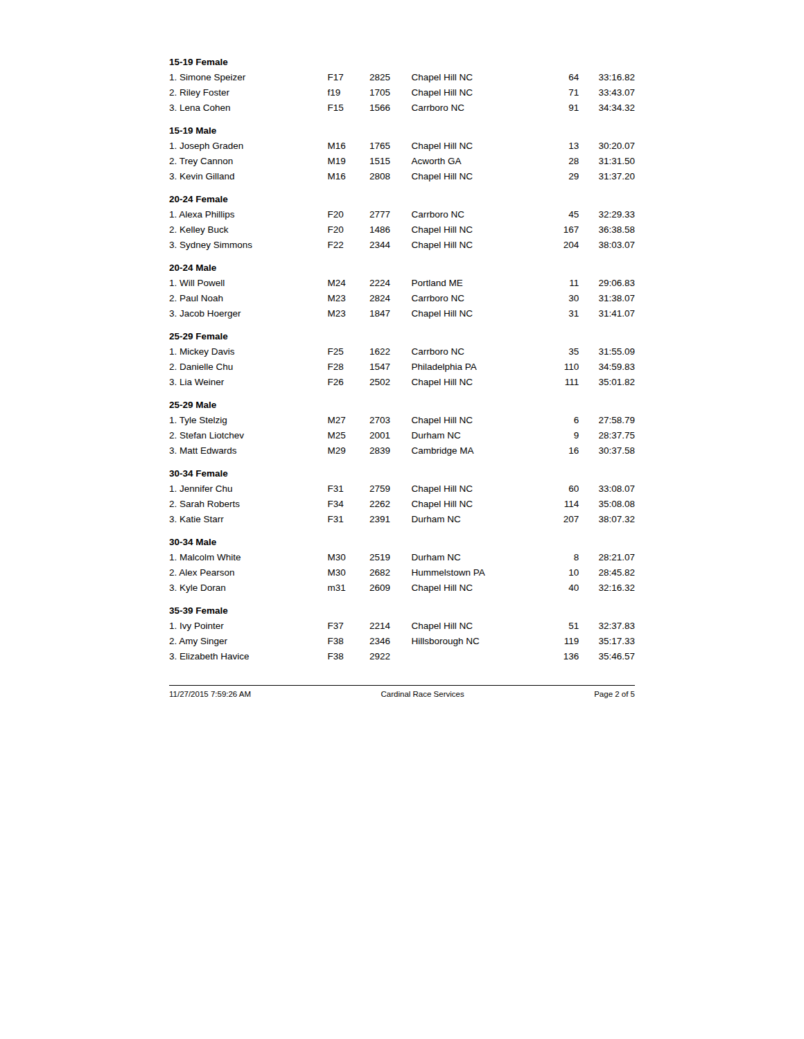| 15-19 Female |
| 1. Simone Speizer | F17 | 2825 | Chapel Hill NC | 64 | 33:16.82 |
| 2. Riley Foster | f19 | 1705 | Chapel Hill NC | 71 | 33:43.07 |
| 3. Lena Cohen | F15 | 1566 | Carrboro NC | 91 | 34:34.32 |
| 15-19 Male |
| 1. Joseph Graden | M16 | 1765 | Chapel Hill NC | 13 | 30:20.07 |
| 2. Trey Cannon | M19 | 1515 | Acworth GA | 28 | 31:31.50 |
| 3. Kevin Gilland | M16 | 2808 | Chapel Hill NC | 29 | 31:37.20 |
| 20-24 Female |
| 1. Alexa Phillips | F20 | 2777 | Carrboro NC | 45 | 32:29.33 |
| 2. Kelley Buck | F20 | 1486 | Chapel Hill NC | 167 | 36:38.58 |
| 3. Sydney Simmons | F22 | 2344 | Chapel Hill NC | 204 | 38:03.07 |
| 20-24 Male |
| 1. Will Powell | M24 | 2224 | Portland ME | 11 | 29:06.83 |
| 2. Paul Noah | M23 | 2824 | Carrboro NC | 30 | 31:38.07 |
| 3. Jacob Hoerger | M23 | 1847 | Chapel Hill NC | 31 | 31:41.07 |
| 25-29 Female |
| 1. Mickey Davis | F25 | 1622 | Carrboro NC | 35 | 31:55.09 |
| 2. Danielle Chu | F28 | 1547 | Philadelphia PA | 110 | 34:59.83 |
| 3. Lia Weiner | F26 | 2502 | Chapel Hill NC | 111 | 35:01.82 |
| 25-29 Male |
| 1. Tyle Stelzig | M27 | 2703 | Chapel Hill NC | 6 | 27:58.79 |
| 2. Stefan Liotchev | M25 | 2001 | Durham NC | 9 | 28:37.75 |
| 3. Matt Edwards | M29 | 2839 | Cambridge MA | 16 | 30:37.58 |
| 30-34 Female |
| 1. Jennifer Chu | F31 | 2759 | Chapel Hill NC | 60 | 33:08.07 |
| 2. Sarah Roberts | F34 | 2262 | Chapel Hill NC | 114 | 35:08.08 |
| 3. Katie Starr | F31 | 2391 | Durham NC | 207 | 38:07.32 |
| 30-34 Male |
| 1. Malcolm White | M30 | 2519 | Durham NC | 8 | 28:21.07 |
| 2. Alex Pearson | M30 | 2682 | Hummelstown PA | 10 | 28:45.82 |
| 3. Kyle Doran | m31 | 2609 | Chapel Hill NC | 40 | 32:16.32 |
| 35-39 Female |
| 1. Ivy Pointer | F37 | 2214 | Chapel Hill NC | 51 | 32:37.83 |
| 2. Amy Singer | F38 | 2346 | Hillsborough NC | 119 | 35:17.33 |
| 3. Elizabeth Havice | F38 | 2922 | | 136 | 35:46.57 |
11/27/2015 7:59:26 AM
Cardinal Race Services
Page 2 of 5